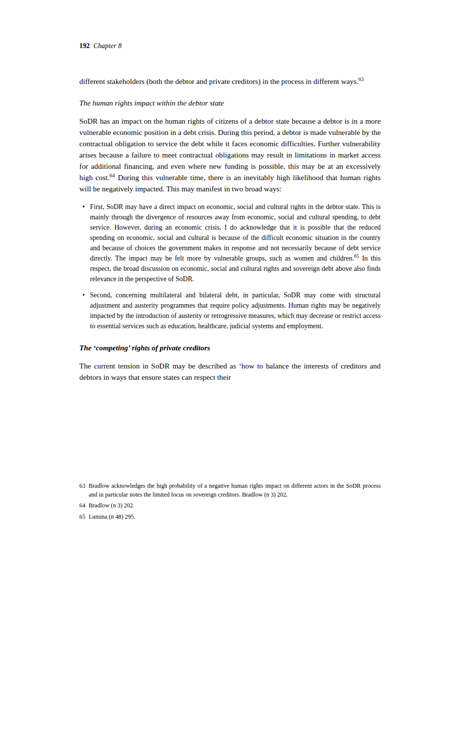192 Chapter 8
different stakeholders (both the debtor and private creditors) in the process in different ways.63
The human rights impact within the debtor state
SoDR has an impact on the human rights of citizens of a debtor state because a debtor is in a more vulnerable economic position in a debt crisis. During this period, a debtor is made vulnerable by the contractual obligation to service the debt while it faces economic difficulties. Further vulnerability arises because a failure to meet contractual obligations may result in limitations in market access for additional financing, and even where new funding is possible, this may be at an excessively high cost.64 During this vulnerable time, there is an inevitably high likelihood that human rights will be negatively impacted. This may manifest in two broad ways:
First, SoDR may have a direct impact on economic, social and cultural rights in the debtor state. This is mainly through the divergence of resources away from economic, social and cultural spending, to debt service. However, during an economic crisis, I do acknowledge that it is possible that the reduced spending on economic, social and cultural is because of the difficult economic situation in the country and because of choices the government makes in response and not necessarily because of debt service directly. The impact may be felt more by vulnerable groups, such as women and children.65 In this respect, the broad discussion on economic, social and cultural rights and sovereign debt above also finds relevance in the perspective of SoDR.
Second, concerning multilateral and bilateral debt, in particular, SoDR may come with structural adjustment and austerity programmes that require policy adjustments. Human rights may be negatively impacted by the introduction of austerity or retrogressive measures, which may decrease or restrict access to essential services such as education, healthcare, judicial systems and employment.
The ‘competing’ rights of private creditors
The current tension in SoDR may be described as ‘how to balance the interests of creditors and debtors in ways that ensure states can respect their
63
Bradlow acknowledges the high probability of a negative human rights impact on different actors in the SoDR process and in particular notes the limited focus on sovereign creditors. Bradlow (n 3) 202.
64
Bradlow (n 3) 202.
65
Lumina (n 48) 295.